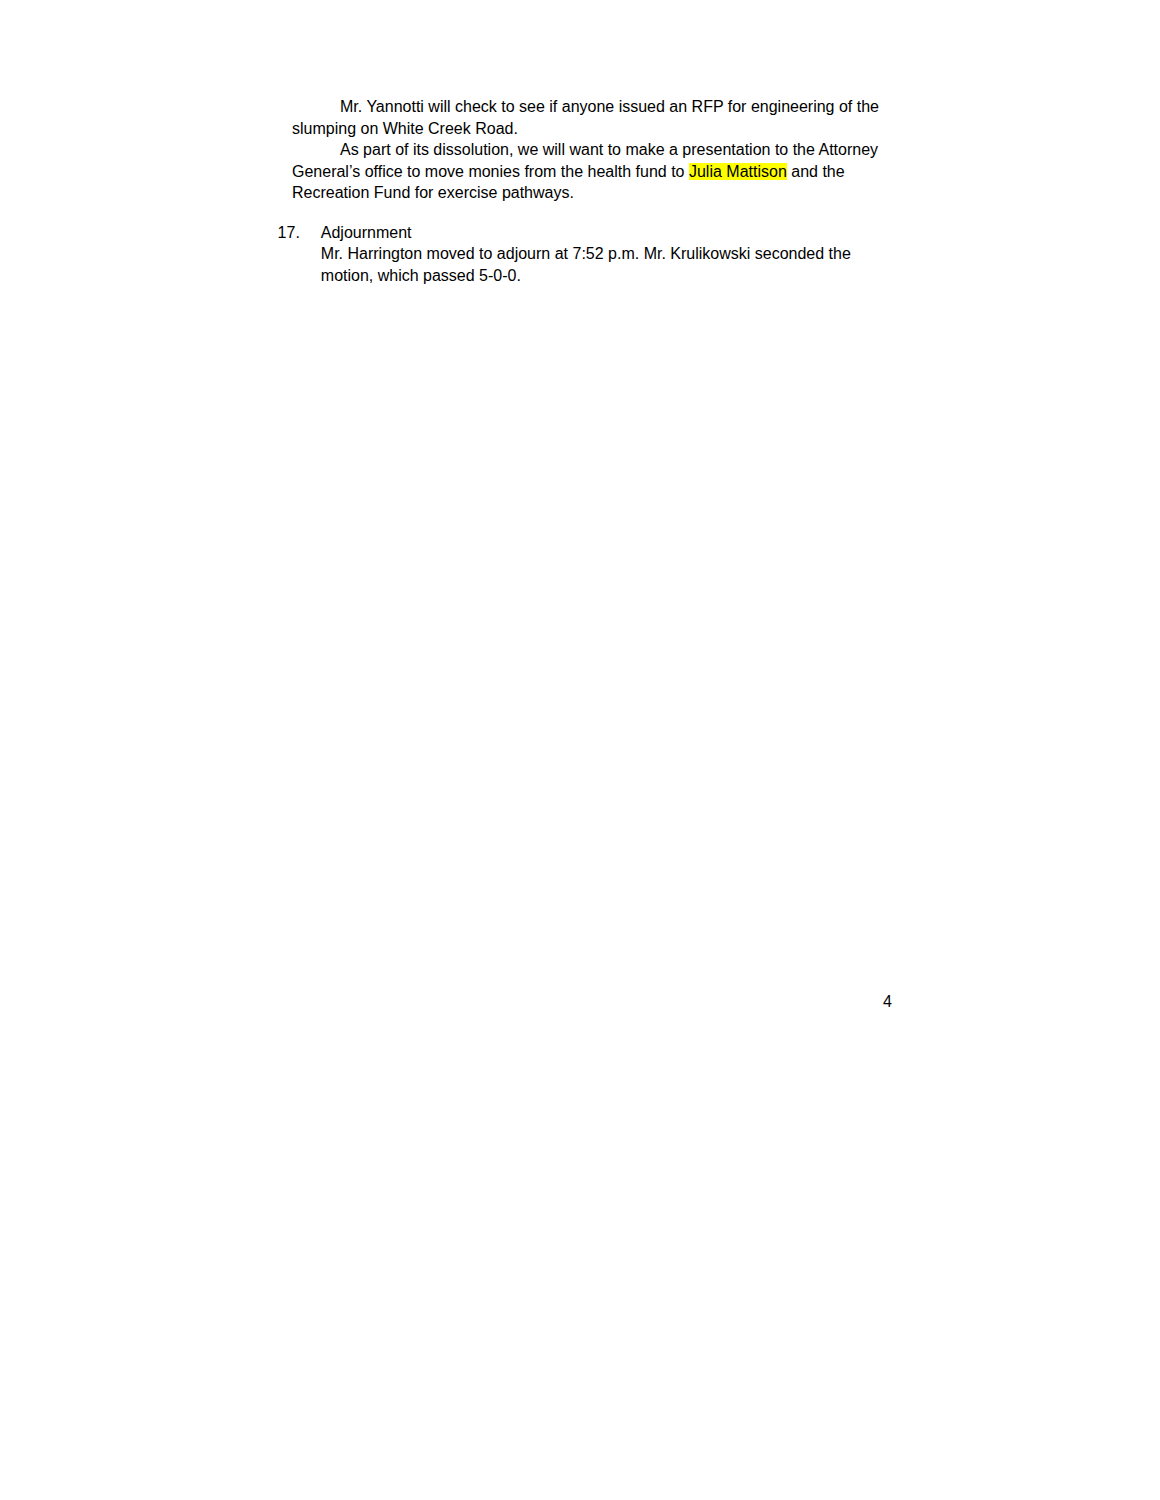Mr. Yannotti will check to see if anyone issued an RFP for engineering of the slumping on White Creek Road.
As part of its dissolution, we will want to make a presentation to the Attorney General’s office to move monies from the health fund to Julia Mattison and the Recreation Fund for exercise pathways.
Adjournment
Mr. Harrington moved to adjourn at 7:52 p.m. Mr. Krulikowski seconded the motion, which passed 5-0-0.
4